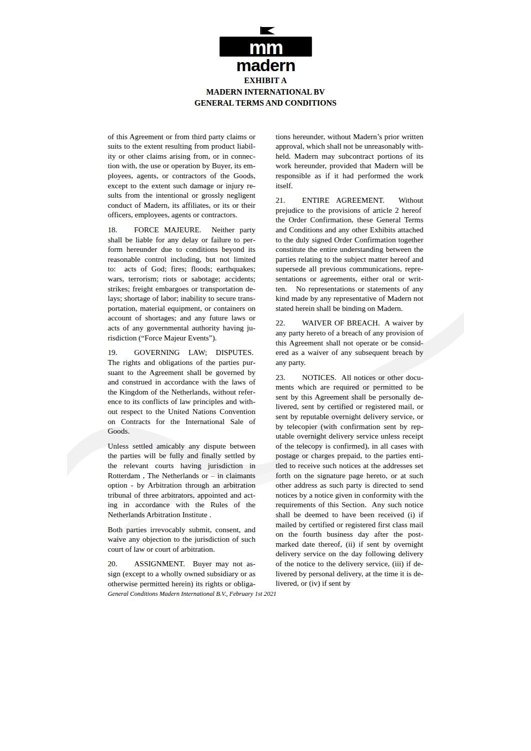mm madern
EXHIBIT A
MADERN INTERNATIONAL BV
GENERAL TERMS AND CONDITIONS
of this Agreement or from third party claims or suits to the extent resulting from product liability or other claims arising from, or in connection with, the use or operation by Buyer, its employees, agents, or contractors of the Goods, except to the extent such damage or injury results from the intentional or grossly negligent conduct of Madern, its affiliates, or its or their officers, employees, agents or contractors.
18. FORCE MAJEURE. Neither party shall be liable for any delay or failure to perform hereunder due to conditions beyond its reasonable control including, but not limited to: acts of God; fires; floods; earthquakes; wars, terrorism; riots or sabotage; accidents; strikes; freight embargoes or transportation delays; shortage of labor; inability to secure transportation, material equipment, or containers on account of shortages; and any future laws or acts of any governmental authority having jurisdiction (“Force Majeur Events”).
19. GOVERNING LAW; DISPUTES. The rights and obligations of the parties pursuant to the Agreement shall be governed by and construed in accordance with the laws of the Kingdom of the Netherlands, without reference to its conflicts of law principles and without respect to the United Nations Convention on Contracts for the International Sale of Goods.
Unless settled amicably any dispute between the parties will be fully and finally settled by the relevant courts having jurisdiction in Rotterdam , The Netherlands or – in claimants option - by Arbitration through an arbitration tribunal of three arbitrators, appointed and acting in accordance with the Rules of the Netherlands Arbitration Institute .
Both parties irrevocably submit, consent, and waive any objection to the jurisdiction of such court of law or court of arbitration.
20. ASSIGNMENT. Buyer may not assign (except to a wholly owned subsidiary or as otherwise permitted herein) its rights or obligations hereunder, without Madern’s prior written approval, which shall not be unreasonably withheld. Madern may subcontract portions of its work hereunder, provided that Madern will be responsible as if it had performed the work itself.
21. ENTIRE AGREEMENT. Without prejudice to the provisions of article 2 hereof the Order Confirmation, these General Terms and Conditions and any other Exhibits attached to the duly signed Order Confirmation together constitute the entire understanding between the parties relating to the subject matter hereof and supersede all previous communications, representations or agreements, either oral or written. No representations or statements of any kind made by any representative of Madern not stated herein shall be binding on Madern.
22. WAIVER OF BREACH. A waiver by any party hereto of a breach of any provision of this Agreement shall not operate or be considered as a waiver of any subsequent breach by any party.
23. NOTICES. All notices or other documents which are required or permitted to be sent by this Agreement shall be personally delivered, sent by certified or registered mail, or sent by reputable overnight delivery service, or by telecopier (with confirmation sent by reputable overnight delivery service unless receipt of the telecopy is confirmed), in all cases with postage or charges prepaid, to the parties entitled to receive such notices at the addresses set forth on the signature page hereto, or at such other address as such party is directed to send notices by a notice given in conformity with the requirements of this Section. Any such notice shall be deemed to have been received (i) if mailed by certified or registered first class mail on the fourth business day after the post-marked date thereof, (ii) if sent by overnight delivery service on the day following delivery of the notice to the delivery service, (iii) if delivered by personal delivery, at the time it is delivered, or (iv) if sent by
General Conditions Madern International B.V., February 1st 2021